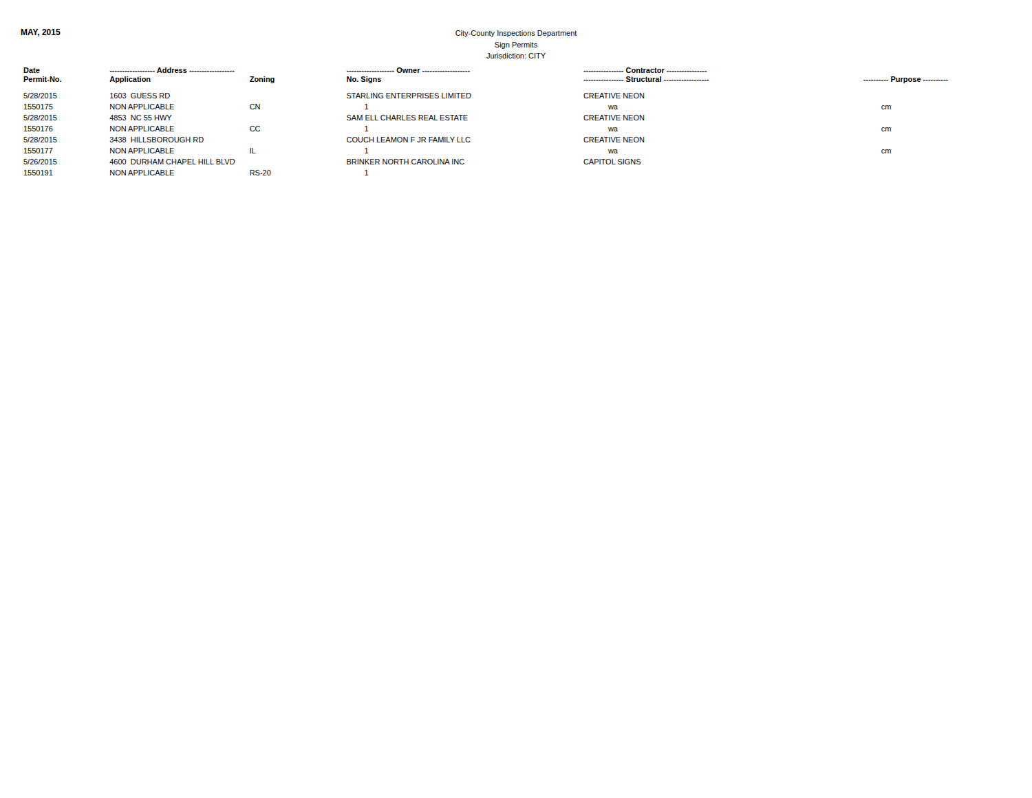MAY, 2015
City-County Inspections Department
Sign Permits
Jurisdiction: CITY
| Date | ------------------ Address ------------------ | ------------------- Owner ------------------- | ---------------- Contractor ---------------- | |
| --- | --- | --- | --- | --- |
| Permit-No. | Application | Zoning | No. Signs | ---------------- Structural ------------------ | ---------- Purpose ---------- |
| 5/28/2015 | 1603 GUESS RD | STARLING ENTERPRISES LIMITED | CREATIVE NEON | |
| 1550175 | NON APPLICABLE | CN | 1 | wa | cm |
| 5/28/2015 | 4853 NC 55 HWY | SAM ELL CHARLES REAL ESTATE | CREATIVE NEON | |
| 1550176 | NON APPLICABLE | CC | 1 | wa | cm |
| 5/28/2015 | 3438 HILLSBOROUGH RD | COUCH LEAMON F JR FAMILY LLC | CREATIVE NEON | |
| 1550177 | NON APPLICABLE | IL | 1 | wa | cm |
| 5/26/2015 | 4600 DURHAM CHAPEL HILL BLVD | BRINKER NORTH CAROLINA INC | CAPITOL SIGNS | |
| 1550191 | NON APPLICABLE | RS-20 | 1 | | |